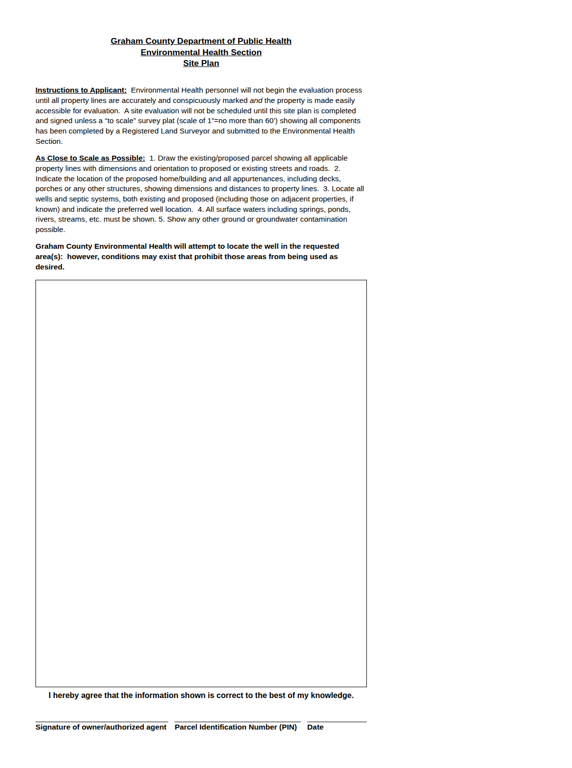Graham County Department of Public Health
Environmental Health Section
Site Plan
Instructions to Applicant: Environmental Health personnel will not begin the evaluation process until all property lines are accurately and conspicuously marked and the property is made easily accessible for evaluation. A site evaluation will not be scheduled until this site plan is completed and signed unless a “to scale” survey plat (scale of 1”=no more than 60’) showing all components has been completed by a Registered Land Surveyor and submitted to the Environmental Health Section.
As Close to Scale as Possible: 1. Draw the existing/proposed parcel showing all applicable property lines with dimensions and orientation to proposed or existing streets and roads. 2. Indicate the location of the proposed home/building and all appurtenances, including decks, porches or any other structures, showing dimensions and distances to property lines. 3. Locate all wells and septic systems, both existing and proposed (including those on adjacent properties, if known) and indicate the preferred well location. 4. All surface waters including springs, ponds, rivers, streams, etc. must be shown. 5. Show any other ground or groundwater contamination possible.
Graham County Environmental Health will attempt to locate the well in the requested area(s): however, conditions may exist that prohibit those areas from being used as desired.
I hereby agree that the information shown is correct to the best of my knowledge.
| Signature of owner/authorized agent | | Parcel Identification Number (PIN) | | Date |